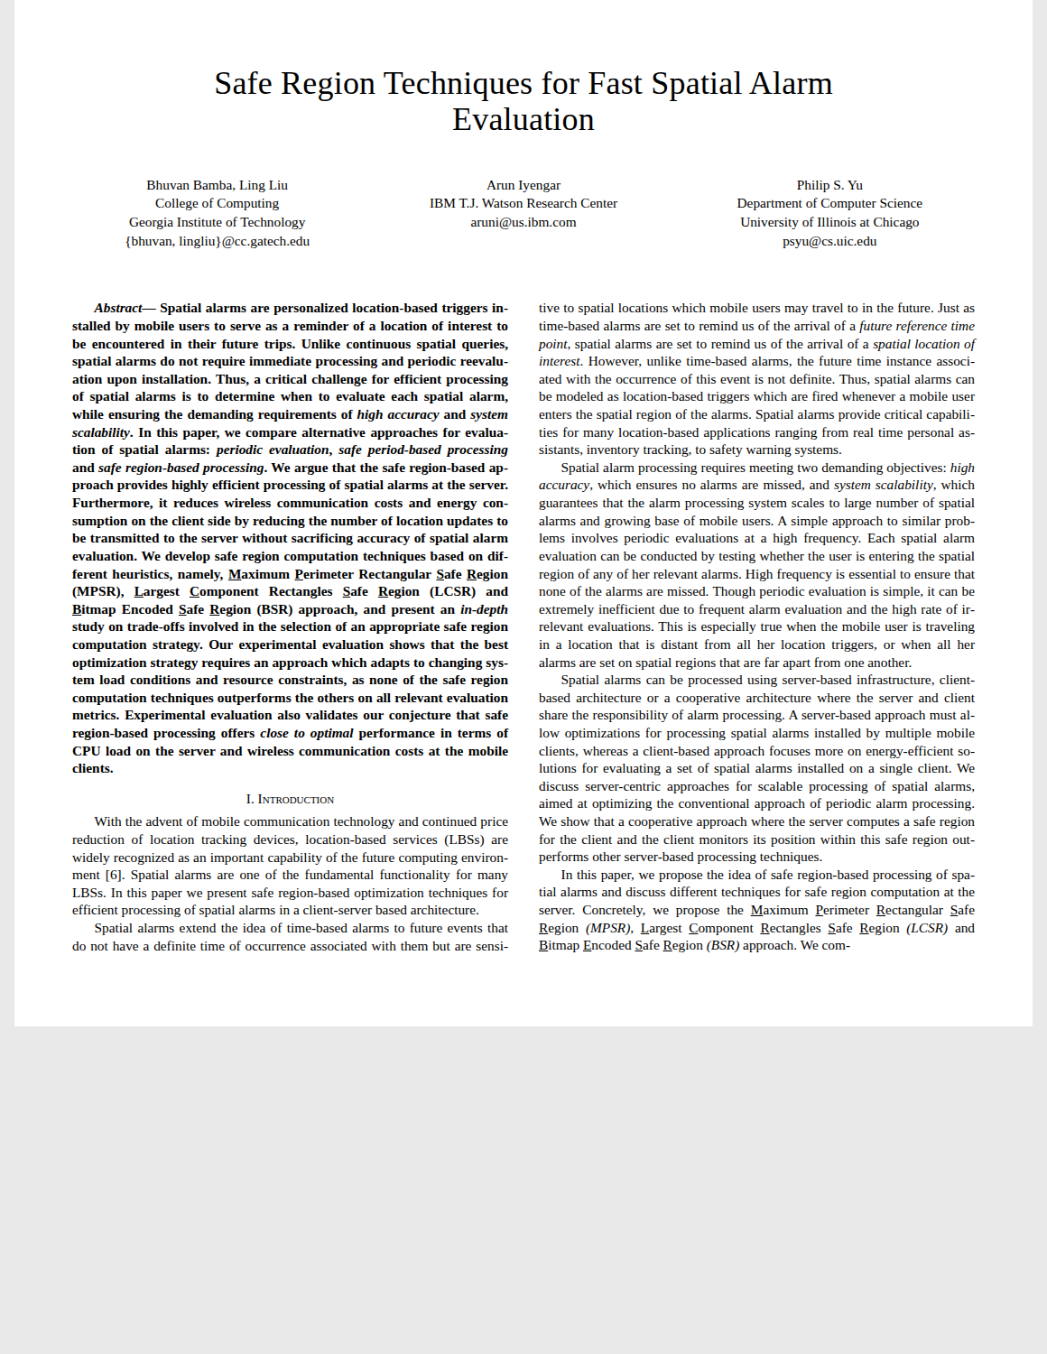Safe Region Techniques for Fast Spatial Alarm
Evaluation
Bhuvan Bamba, Ling Liu
College of Computing
Georgia Institute of Technology
{bhuvan, lingliu}@cc.gatech.edu
Arun Iyengar
IBM T.J. Watson Research Center
aruni@us.ibm.com
Philip S. Yu
Department of Computer Science
University of Illinois at Chicago
psyu@cs.uic.edu
Abstract— Spatial alarms are personalized location-based triggers installed by mobile users to serve as a reminder of a location of interest to be encountered in their future trips. Unlike continuous spatial queries, spatial alarms do not require immediate processing and periodic reevaluation upon installation. Thus, a critical challenge for efficient processing of spatial alarms is to determine when to evaluate each spatial alarm, while ensuring the demanding requirements of high accuracy and system scalability. In this paper, we compare alternative approaches for evaluation of spatial alarms: periodic evaluation, safe period-based processing and safe region-based processing. We argue that the safe region-based approach provides highly efficient processing of spatial alarms at the server. Furthermore, it reduces wireless communication costs and energy consumption on the client side by reducing the number of location updates to be transmitted to the server without sacrificing accuracy of spatial alarm evaluation. We develop safe region computation techniques based on different heuristics, namely, Maximum Perimeter Rectangular Safe Region (MPSR), Largest Component Rectangles Safe Region (LCSR) and Bitmap Encoded Safe Region (BSR) approach, and present an in-depth study on trade-offs involved in the selection of an appropriate safe region computation strategy. Our experimental evaluation shows that the best optimization strategy requires an approach which adapts to changing system load conditions and resource constraints, as none of the safe region computation techniques outperforms the others on all relevant evaluation metrics. Experimental evaluation also validates our conjecture that safe region-based processing offers close to optimal performance in terms of CPU load on the server and wireless communication costs at the mobile clients.
I. Introduction
With the advent of mobile communication technology and continued price reduction of location tracking devices, location-based services (LBSs) are widely recognized as an important capability of the future computing environment [6]. Spatial alarms are one of the fundamental functionality for many LBSs. In this paper we present safe region-based optimization techniques for efficient processing of spatial alarms in a client-server based architecture.
Spatial alarms extend the idea of time-based alarms to future events that do not have a definite time of occurrence associated with them but are sensitive to spatial locations which mobile users may travel to in the future. Just as time-based alarms are set to remind us of the arrival of a future reference time point, spatial alarms are set to remind us of the arrival of a spatial location of interest. However, unlike time-based alarms, the future time instance associated with the occurrence of this event is not definite. Thus, spatial alarms can be modeled as location-based triggers which are fired whenever a mobile user enters the spatial region of the alarms. Spatial alarms provide critical capabilities for many location-based applications ranging from real time personal assistants, inventory tracking, to safety warning systems.
Spatial alarm processing requires meeting two demanding objectives: high accuracy, which ensures no alarms are missed, and system scalability, which guarantees that the alarm processing system scales to large number of spatial alarms and growing base of mobile users. A simple approach to similar problems involves periodic evaluations at a high frequency. Each spatial alarm evaluation can be conducted by testing whether the user is entering the spatial region of any of her relevant alarms. High frequency is essential to ensure that none of the alarms are missed. Though periodic evaluation is simple, it can be extremely inefficient due to frequent alarm evaluation and the high rate of irrelevant evaluations. This is especially true when the mobile user is traveling in a location that is distant from all her location triggers, or when all her alarms are set on spatial regions that are far apart from one another.
Spatial alarms can be processed using server-based infrastructure, client-based architecture or a cooperative architecture where the server and client share the responsibility of alarm processing. A server-based approach must allow optimizations for processing spatial alarms installed by multiple mobile clients, whereas a client-based approach focuses more on energy-efficient solutions for evaluating a set of spatial alarms installed on a single client. We discuss server-centric approaches for scalable processing of spatial alarms, aimed at optimizing the conventional approach of periodic alarm processing. We show that a cooperative approach where the server computes a safe region for the client and the client monitors its position within this safe region outperforms other server-based processing techniques.
In this paper, we propose the idea of safe region-based processing of spatial alarms and discuss different techniques for safe region computation at the server. Concretely, we propose the Maximum Perimeter Rectangular Safe Region (MPSR), Largest Component Rectangles Safe Region (LCSR) and Bitmap Encoded Safe Region (BSR) approach. We com-